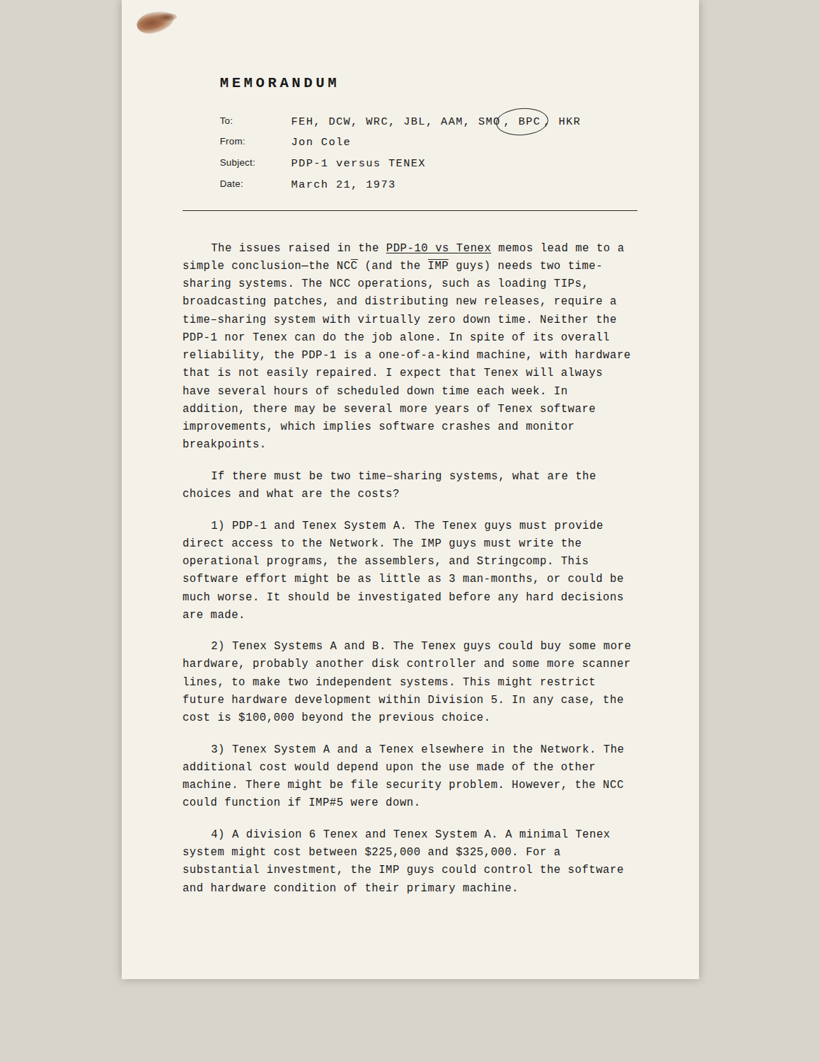MEMORANDUM
| To: | FEH, DCW, WRC, JBL, AAM, SMO , BPC , HKR |
| From: | Jon Cole |
| Subject: | PDP-1 versus TENEX |
| Date: | March 21, 1973 |
The issues raised in the PDP-10 vs Tenex memos lead me to a simple conclusion—the NCC (and the IMP guys) needs two time-sharing systems. The NCC operations, such as loading TIPs, broadcasting patches, and distributing new releases, require a time–sharing system with virtually zero down time. Neither the PDP-1 nor Tenex can do the job alone. In spite of its overall reliability, the PDP-1 is a one-of-a-kind machine, with hardware that is not easily repaired. I expect that Tenex will always have several hours of scheduled down time each week. In addition, there may be several more years of Tenex software improvements, which implies software crashes and monitor breakpoints.
If there must be two time–sharing systems, what are the choices and what are the costs?
1) PDP-1 and Tenex System A. The Tenex guys must provide direct access to the Network. The IMP guys must write the operational programs, the assemblers, and Stringcomp. This software effort might be as little as 3 man-months, or could be much worse. It should be investigated before any hard decisions are made.
2) Tenex Systems A and B. The Tenex guys could buy some more hardware, probably another disk controller and some more scanner lines, to make two independent systems. This might restrict future hardware development within Division 5. In any case, the cost is $100,000 beyond the previous choice.
3) Tenex System A and a Tenex elsewhere in the Network. The additional cost would depend upon the use made of the other machine. There might be file security problem. However, the NCC could function if IMP#5 were down.
4) A division 6 Tenex and Tenex System A. A minimal Tenex system might cost between $225,000 and $325,000. For a substantial investment, the IMP guys could control the software and hardware condition of their primary machine.